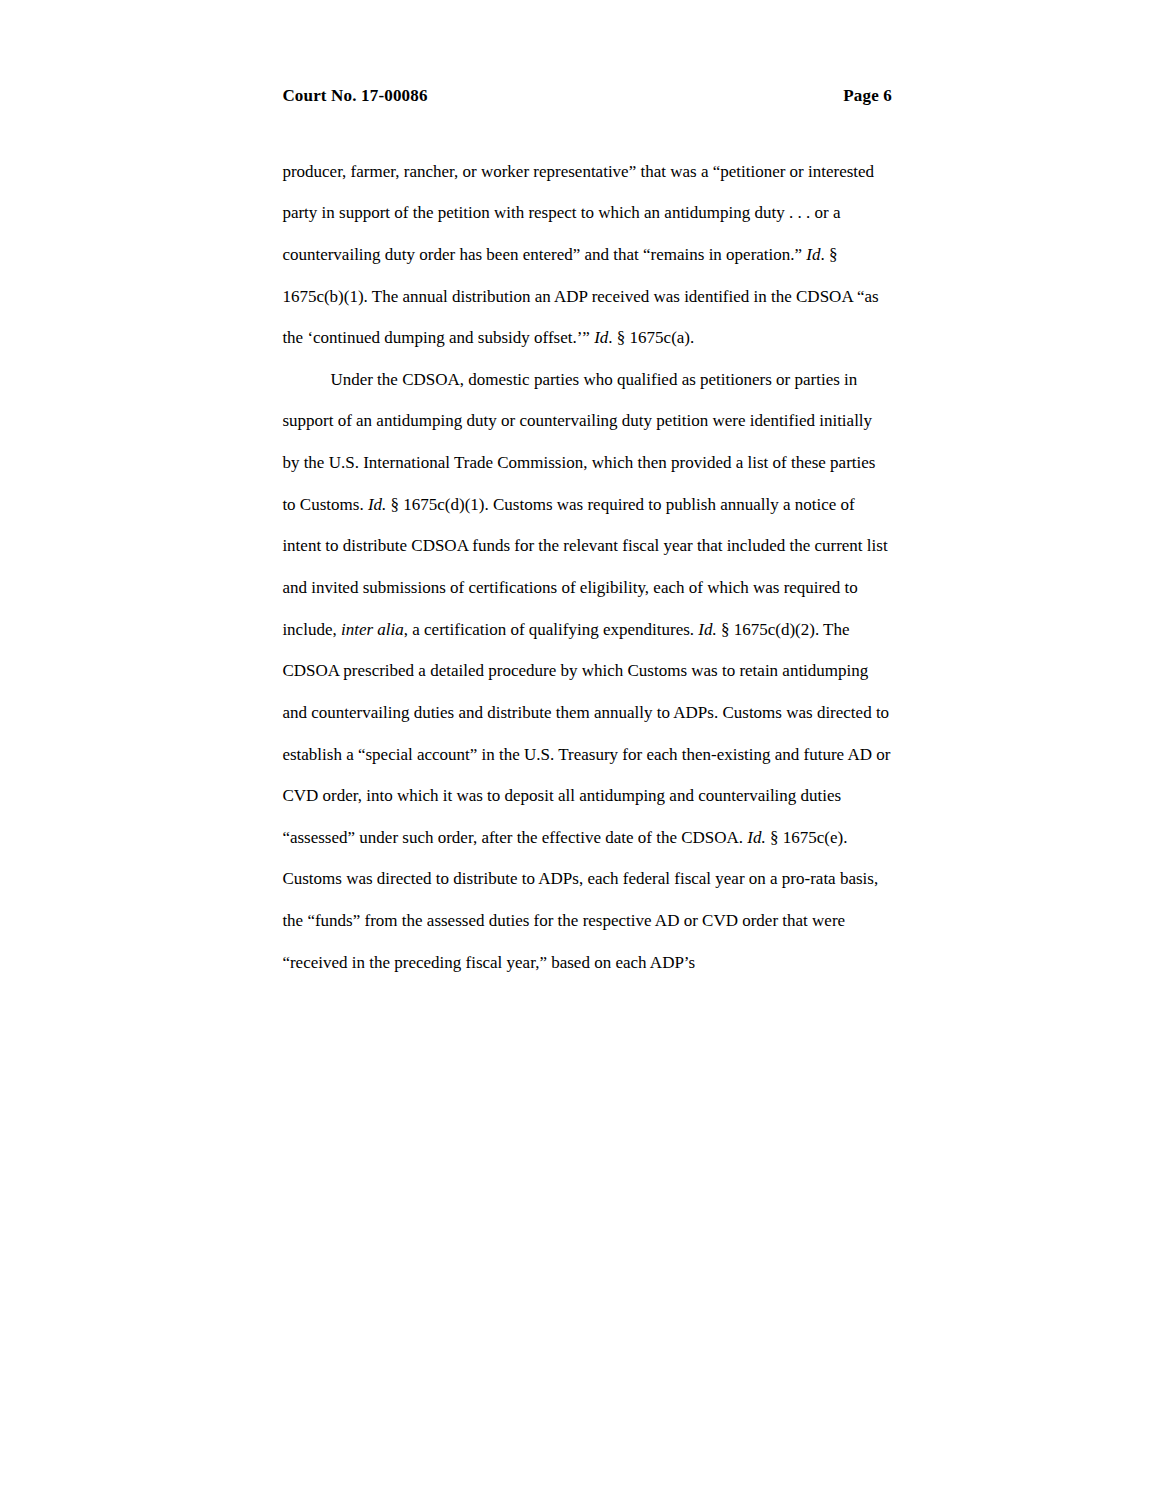Court No. 17-00086 Page 6
producer, farmer, rancher, or worker representative” that was a “petitioner or interested party in support of the petition with respect to which an antidumping duty . . . or a countervailing duty order has been entered” and that “remains in operation.” Id. § 1675c(b)(1). The annual distribution an ADP received was identified in the CDSOA “as the ‘continued dumping and subsidy offset.’” Id. § 1675c(a).
Under the CDSOA, domestic parties who qualified as petitioners or parties in support of an antidumping duty or countervailing duty petition were identified initially by the U.S. International Trade Commission, which then provided a list of these parties to Customs. Id. § 1675c(d)(1). Customs was required to publish annually a notice of intent to distribute CDSOA funds for the relevant fiscal year that included the current list and invited submissions of certifications of eligibility, each of which was required to include, inter alia, a certification of qualifying expenditures. Id. § 1675c(d)(2). The CDSOA prescribed a detailed procedure by which Customs was to retain antidumping and countervailing duties and distribute them annually to ADPs. Customs was directed to establish a “special account” in the U.S. Treasury for each then-existing and future AD or CVD order, into which it was to deposit all antidumping and countervailing duties “assessed” under such order, after the effective date of the CDSOA. Id. § 1675c(e). Customs was directed to distribute to ADPs, each federal fiscal year on a pro-rata basis, the “funds” from the assessed duties for the respective AD or CVD order that were “received in the preceding fiscal year,” based on each ADP’s